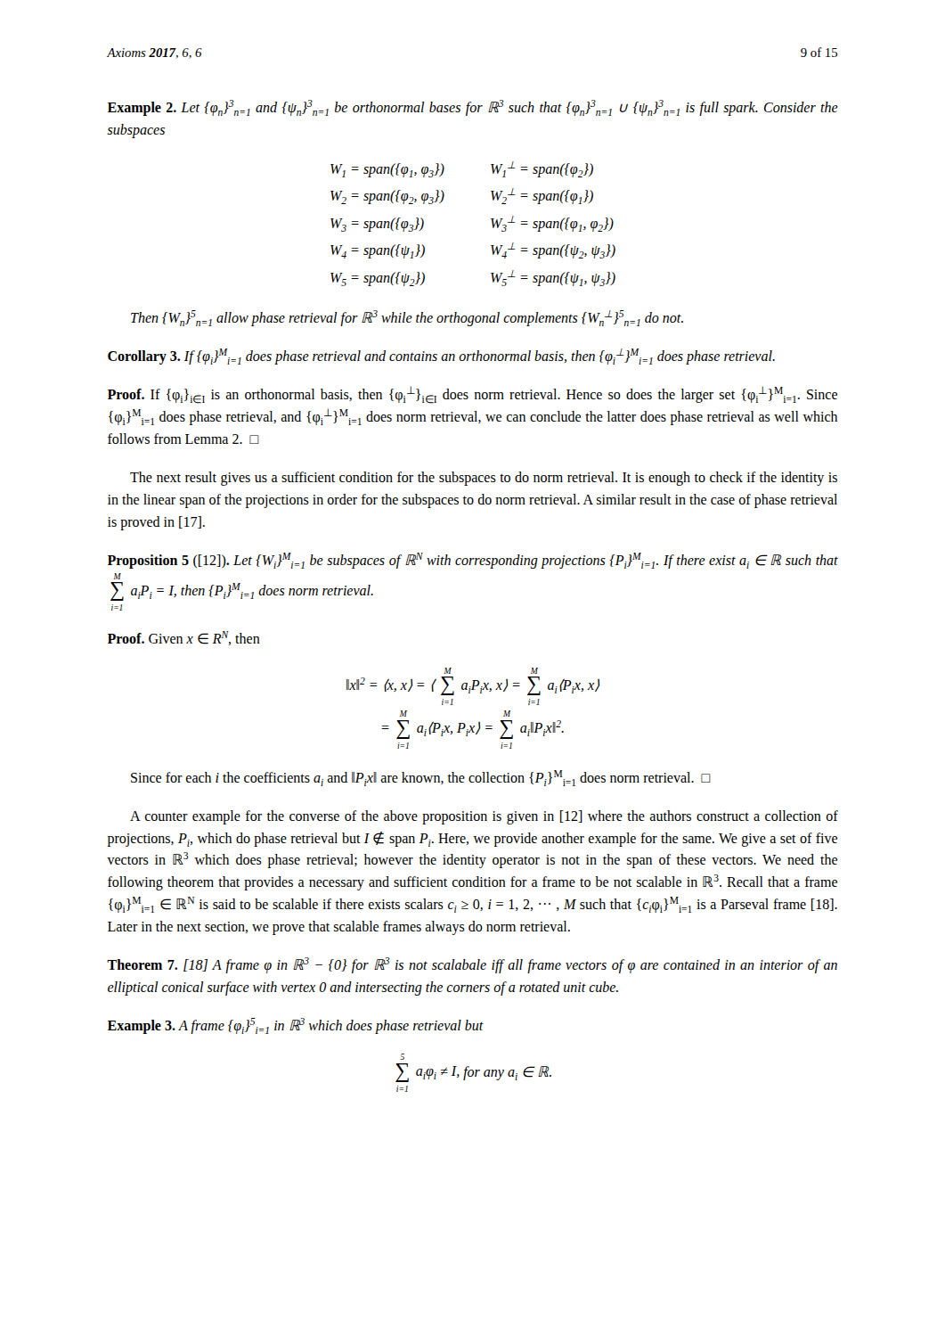Axioms 2017, 6, 6 9 of 15
Example 2. Let {φn}3n=1 and {ψn}3n=1 be orthonormal bases for ℝ3 such that {φn}3n=1 ∪ {ψn}3n=1 is full spark. Consider the subspaces
| W 1 = span({φ 1 , φ 3 }) | W 1 ⊥ = span({φ 2 }) |
| W 2 = span({φ 2 , φ 3 }) | W 2 ⊥ = span({φ 1 }) |
| W 3 = span({φ 3 }) | W 3 ⊥ = span({φ 1 , φ 2 }) |
| W 4 = span({ψ 1 }) | W 4 ⊥ = span({ψ 2 , ψ 3 }) |
| W 5 = span({ψ 2 }) | W 5 ⊥ = span({ψ 1 , ψ 3 }) |
Then {Wn}5n=1 allow phase retrieval for ℝ3 while the orthogonal complements {Wn⊥}5n=1 do not.
Corollary 3. If {φi}Mi=1 does phase retrieval and contains an orthonormal basis, then {φi⊥}Mi=1 does phase retrieval.
Proof. If {φi}i∈I is an orthonormal basis, then {φi⊥}i∈I does norm retrieval. Hence so does the larger set {φi⊥}Mi=1. Since {φi}Mi=1 does phase retrieval, and {φi⊥}Mi=1 does norm retrieval, we can conclude the latter does phase retrieval as well which follows from Lemma 2. □
The next result gives us a sufficient condition for the subspaces to do norm retrieval. It is enough to check if the identity is in the linear span of the projections in order for the subspaces to do norm retrieval. A similar result in the case of phase retrieval is proved in [17].
Proposition 5 ([12]). Let {Wi}Mi=1 be subspaces of ℝN with corresponding projections {Pi}Mi=1. If there exist ai ∈ ℝ such that M∑i=1 aiPi = I, then {Pi}Mi=1 does norm retrieval.
Proof. Given x ∈ RN, then
‖x‖2 = ⟨x, x⟩ = ⟨ M∑i=1 aiPix, x⟩ = M∑i=1 ai⟨Pix, x⟩ = M∑i=1 ai⟨Pix, Pix⟩ = M∑i=1 ai‖Pix‖2.
Since for each i the coefficients ai and ‖Pix‖ are known, the collection {Pi}Mi=1 does norm retrieval. □
A counter example for the converse of the above proposition is given in [12] where the authors construct a collection of projections, Pi, which do phase retrieval but I ∉ span Pi. Here, we provide another example for the same. We give a set of five vectors in ℝ3 which does phase retrieval; however the identity operator is not in the span of these vectors. We need the following theorem that provides a necessary and sufficient condition for a frame to be not scalable in ℝ3. Recall that a frame {φi}Mi=1 ∈ ℝN is said to be scalable if there exists scalars ci ≥ 0, i = 1, 2, ··· , M such that {ciφi}Mi=1 is a Parseval frame [18]. Later in the next section, we prove that scalable frames always do norm retrieval.
Theorem 7. [18] A frame φ in ℝ3 − {0} for ℝ3 is not scalabale iff all frame vectors of φ are contained in an interior of an elliptical conical surface with vertex 0 and intersecting the corners of a rotated unit cube.
Example 3. A frame {φi}5i=1 in ℝ3 which does phase retrieval but
5∑i=1 aiφi ≠ I, for any ai ∈ ℝ.